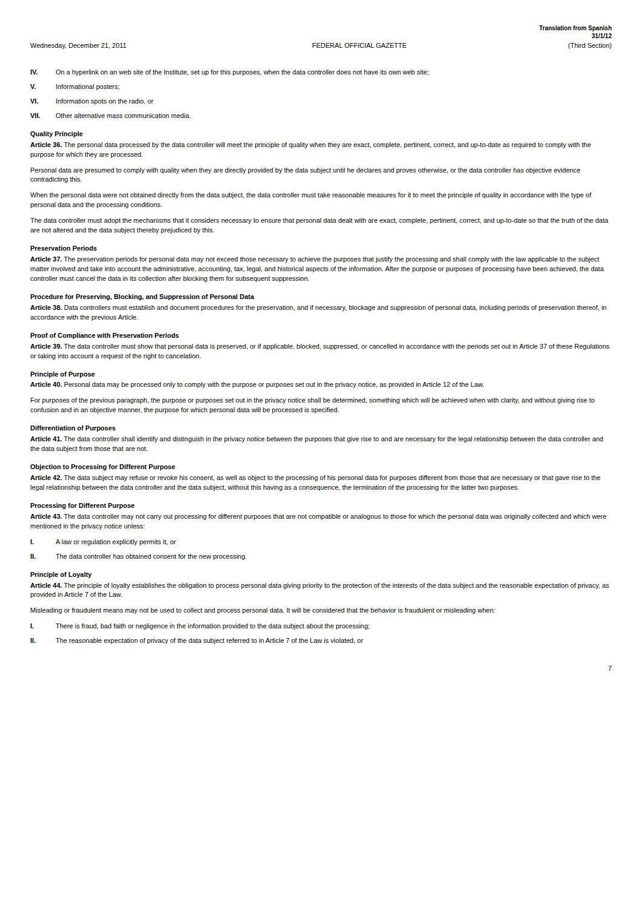Translation from Spanish
31/1/12
Wednesday, December 21, 2011
FEDERAL OFFICIAL GAZETTE
(Third Section)
IV. On a hyperlink on an web site of the Institute, set up for this purposes, when the data controller does not have its own web site;
V. Informational posters;
VI. Information spots on the radio, or
VII. Other alternative mass communication media.
Quality Principle
Article 36. The personal data processed by the data controller will meet the principle of quality when they are exact, complete, pertinent, correct, and up-to-date as required to comply with the purpose for which they are processed.
Personal data are presumed to comply with quality when they are directly provided by the data subject until he declares and proves otherwise, or the data controller has objective evidence contradicting this.
When the personal data were not obtained directly from the data subject, the data controller must take reasonable measures for it to meet the principle of quality in accordance with the type of personal data and the processing conditions.
The data controller must adopt the mechanisms that it considers necessary to ensure that personal data dealt with are exact, complete, pertinent, correct, and up-to-date so that the truth of the data are not altered and the data subject thereby prejudiced by this.
Preservation Periods
Article 37. The preservation periods for personal data may not exceed those necessary to achieve the purposes that justify the processing and shall comply with the law applicable to the subject matter involved and take into account the administrative, accounting, tax, legal, and historical aspects of the information. After the purpose or purposes of processing have been achieved, the data controller must cancel the data in its collection after blocking them for subsequent suppression.
Procedure for Preserving, Blocking, and Suppression of Personal Data
Article 38. Data controllers must establish and document procedures for the preservation, and if necessary, blockage and suppression of personal data, including periods of preservation thereof, in accordance with the previous Article.
Proof of Compliance with Preservation Periods
Article 39. The data controller must show that personal data is preserved, or if applicable, blocked, suppressed, or cancelled in accordance with the periods set out in Article 37 of these Regulations or taking into account a request of the right to cancelation.
Principle of Purpose
Article 40. Personal data may be processed only to comply with the purpose or purposes set out in the privacy notice, as provided in Article 12 of the Law.
For purposes of the previous paragraph, the purpose or purposes set out in the privacy notice shall be determined, something which will be achieved when with clarity, and without giving rise to confusion and in an objective manner, the purpose for which personal data will be processed is specified.
Differentiation of Purposes
Article 41. The data controller shall identify and distinguish in the privacy notice between the purposes that give rise to and are necessary for the legal relationship between the data controller and the data subject from those that are not.
Objection to Processing for Different Purpose
Article 42. The data subject may refuse or revoke his consent, as well as object to the processing of his personal data for purposes different from those that are necessary or that gave rise to the legal relationship between the data controller and the data subject, without this having as a consequence, the termination of the processing for the latter two purposes.
Processing for Different Purpose
Article 43. The data controller may not carry out processing for different purposes that are not compatible or analogous to those for which the personal data was originally collected and which were mentioned in the privacy notice unless:
I. A law or regulation explicitly permits it, or
II. The data controller has obtained consent for the new processing.
Principle of Loyalty
Article 44. The principle of loyalty establishes the obligation to process personal data giving priority to the protection of the interests of the data subject and the reasonable expectation of privacy, as provided in Article 7 of the Law.
Misleading or fraudulent means may not be used to collect and process personal data. It will be considered that the behavior is fraudulent or misleading when:
I. There is fraud, bad faith or negligence in the information provided to the data subject about the processing;
II. The reasonable expectation of privacy of the data subject referred to in Article 7 of the Law is violated, or
7